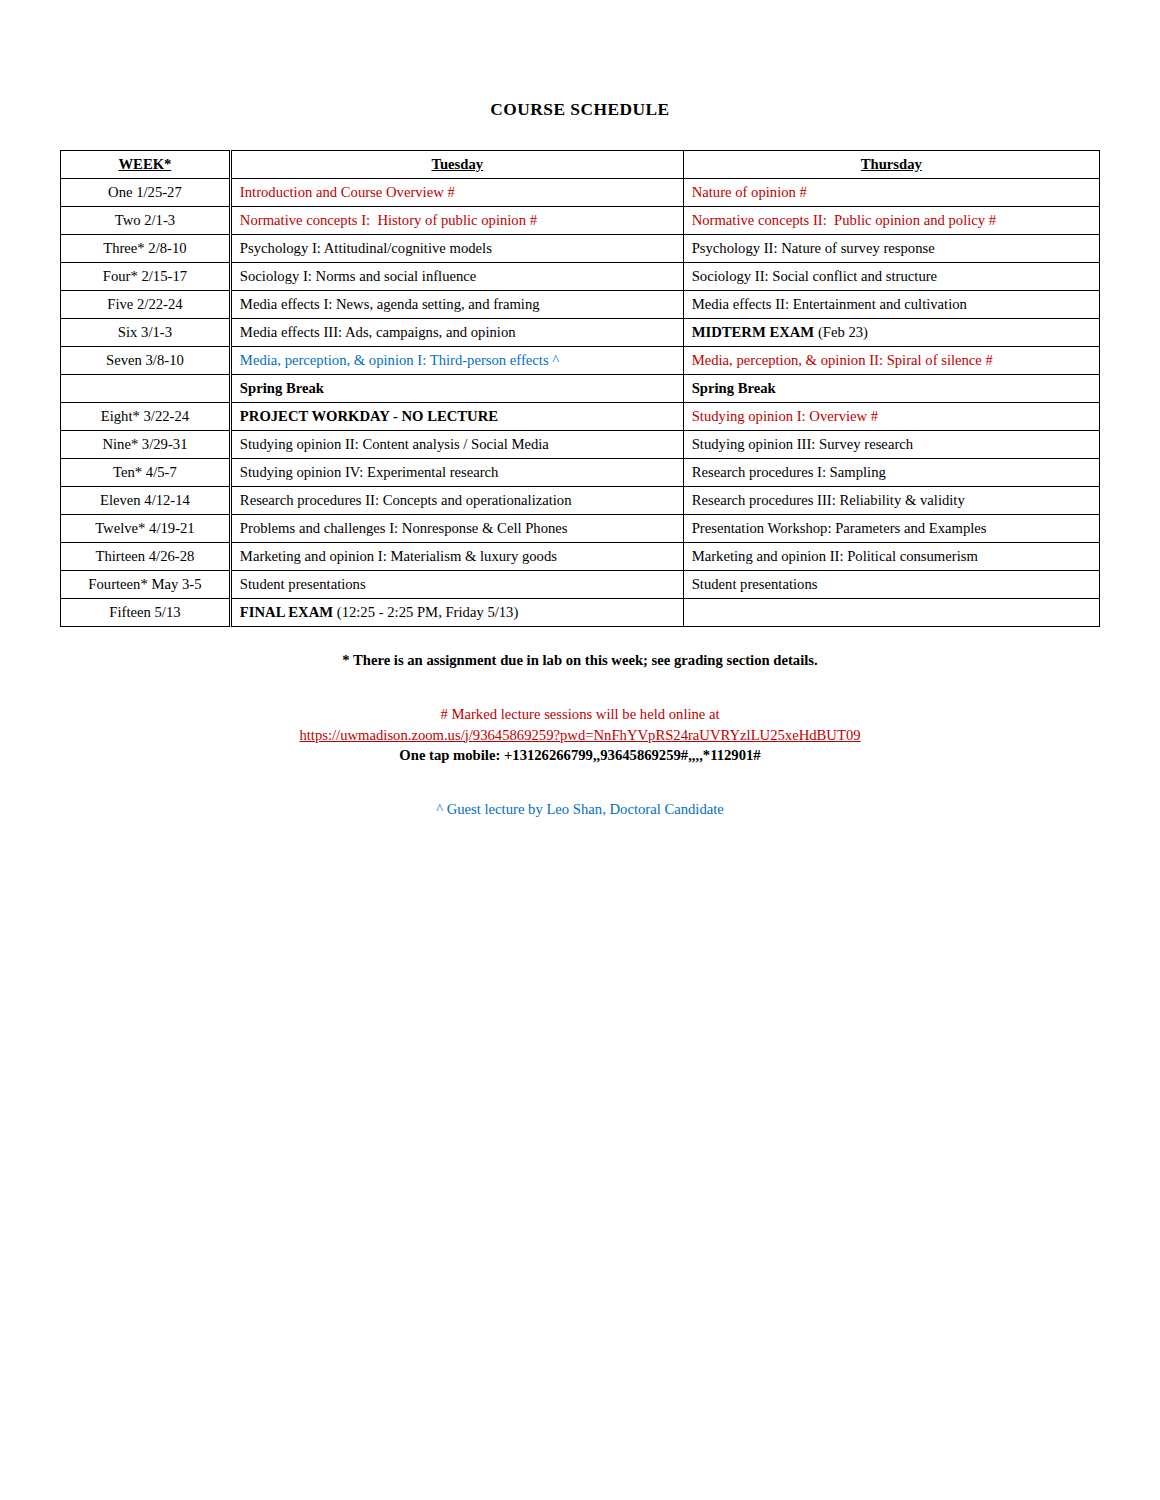COURSE SCHEDULE
| WEEK* | Tuesday | Thursday |
| --- | --- | --- |
| One 1/25-27 | Introduction and Course Overview # | Nature of opinion # |
| Two 2/1-3 | Normative concepts I: History of public opinion # | Normative concepts II: Public opinion and policy # |
| Three* 2/8-10 | Psychology I: Attitudinal/cognitive models | Psychology II: Nature of survey response |
| Four* 2/15-17 | Sociology I: Norms and social influence | Sociology II: Social conflict and structure |
| Five 2/22-24 | Media effects I: News, agenda setting, and framing | Media effects II: Entertainment and cultivation |
| Six 3/1-3 | Media effects III: Ads, campaigns, and opinion | MIDTERM EXAM (Feb 23) |
| Seven 3/8-10 | Media, perception, & opinion I: Third-person effects ^ | Media, perception, & opinion II: Spiral of silence # |
| | Spring Break | Spring Break |
| Eight* 3/22-24 | PROJECT WORKDAY - NO LECTURE | Studying opinion I: Overview # |
| Nine* 3/29-31 | Studying opinion II: Content analysis / Social Media | Studying opinion III: Survey research |
| Ten* 4/5-7 | Studying opinion IV: Experimental research | Research procedures I: Sampling |
| Eleven 4/12-14 | Research procedures II: Concepts and operationalization | Research procedures III: Reliability & validity |
| Twelve* 4/19-21 | Problems and challenges I: Nonresponse & Cell Phones | Presentation Workshop: Parameters and Examples |
| Thirteen 4/26-28 | Marketing and opinion I: Materialism & luxury goods | Marketing and opinion II: Political consumerism |
| Fourteen* May 3-5 | Student presentations | Student presentations |
| Fifteen 5/13 | FINAL EXAM (12:25 - 2:25 PM, Friday 5/13) | |
* There is an assignment due in lab on this week; see grading section details.
# Marked lecture sessions will be held online at
https://uwmadison.zoom.us/j/93645869259?pwd=NnFhYVpRS24raUVRYzlLU25xeHdBUT09
One tap mobile: +13126266799,,93645869259#,,,,*112901#
^ Guest lecture by Leo Shan, Doctoral Candidate